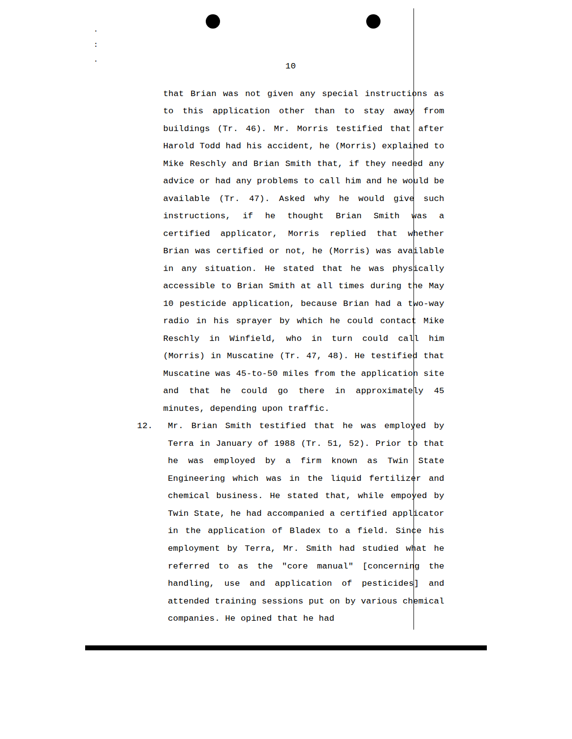. : .
10
that Brian was not given any special instructions as to this application other than to stay away from buildings (Tr. 46). Mr. Morris testified that after Harold Todd had his accident, he (Morris) explained to Mike Reschly and Brian Smith that, if they needed any advice or had any problems to call him and he would be available (Tr. 47). Asked why he would give such instructions, if he thought Brian Smith was a certified applicator, Morris replied that whether Brian was certified or not, he (Morris) was available in any situation. He stated that he was physically accessible to Brian Smith at all times during the May 10 pesticide application, because Brian had a two-way radio in his sprayer by which he could contact Mike Reschly in Winfield, who in turn could call him (Morris) in Muscatine (Tr. 47, 48). He testified that Muscatine was 45-to-50 miles from the application site and that he could go there in approximately 45 minutes, depending upon traffic.
12.
Mr. Brian Smith testified that he was employed by Terra in January of 1988 (Tr. 51, 52). Prior to that he was employed by a firm known as Twin State Engineering which was in the liquid fertilizer and chemical business. He stated that, while empoyed by Twin State, he had accompanied a certified applicator in the application of Bladex to a field. Since his employment by Terra, Mr. Smith had studied what he referred to as the "core manual" [concerning the handling, use and application of pesticides] and attended training sessions put on by various chemical companies. He opined that he had